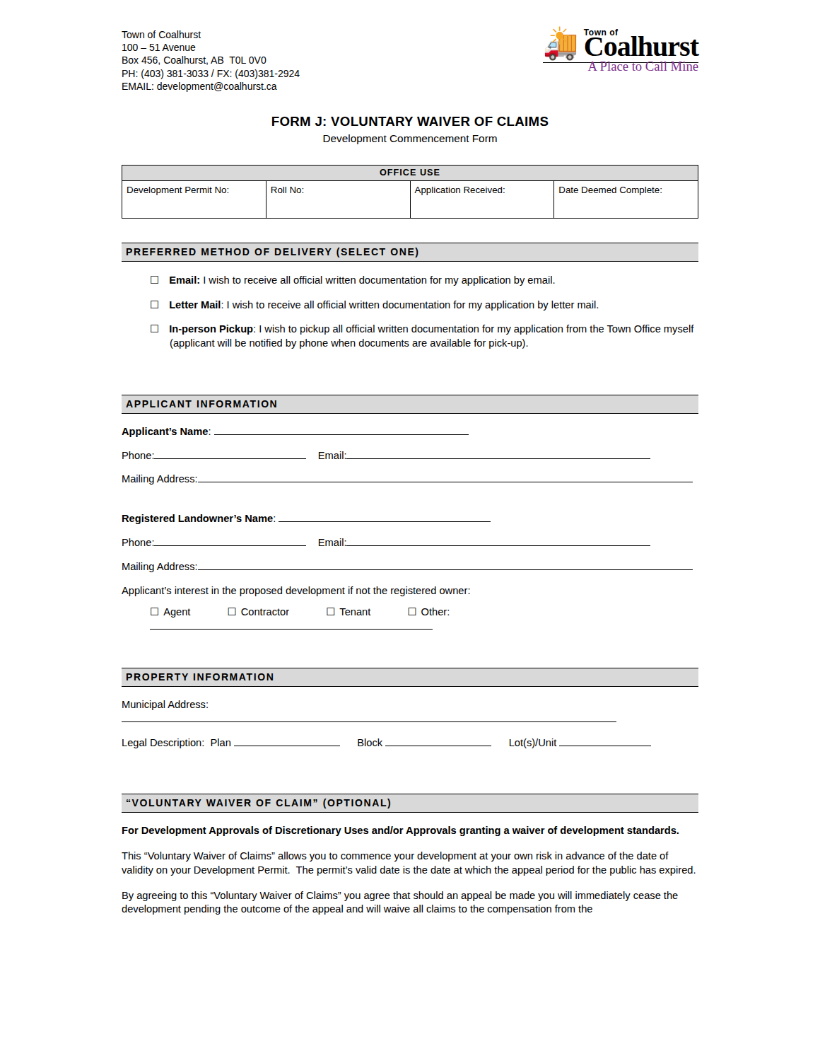Town of Coalhurst
100 – 51 Avenue
Box 456, Coalhurst, AB T0L 0V0
PH: (403) 381-3033 / FX: (403)381-2924
EMAIL: development@coalhurst.ca
☀ 🚚
Town of
Coalhurst
A Place to Call Mine
FORM J: VOLUNTARY WAIVER OF CLAIMS
Development Commencement Form
| OFFICE USE |
| --- |
| Development Permit No: | Roll No: | Application Received: | Date Deemed Complete: |
PREFERRED METHOD OF DELIVERY (SELECT ONE)
☐Email: I wish to receive all official written documentation for my application by email.
☐Letter Mail: I wish to receive all official written documentation for my application by letter mail.
☐In-person Pickup: I wish to pickup all official written documentation for my application from the Town Office myself (applicant will be notified by phone when documents are available for pick-up).
APPLICANT INFORMATION
Applicant’s Name:
Phone: Email:
Mailing Address:
Registered Landowner’s Name:
Phone: Email:
Mailing Address:
Applicant’s interest in the proposed development if not the registered owner:
☐Agent ☐Contractor ☐Tenant ☐Other:
PROPERTY INFORMATION
Municipal Address:
Legal Description: Plan Block Lot(s)/Unit
“VOLUNTARY WAIVER OF CLAIM” (OPTIONAL)
For Development Approvals of Discretionary Uses and/or Approvals granting a waiver of development standards.
This “Voluntary Waiver of Claims” allows you to commence your development at your own risk in advance of the date of validity on your Development Permit. The permit’s valid date is the date at which the appeal period for the public has expired.
By agreeing to this “Voluntary Waiver of Claims” you agree that should an appeal be made you will immediately cease the development pending the outcome of the appeal and will waive all claims to the compensation from the